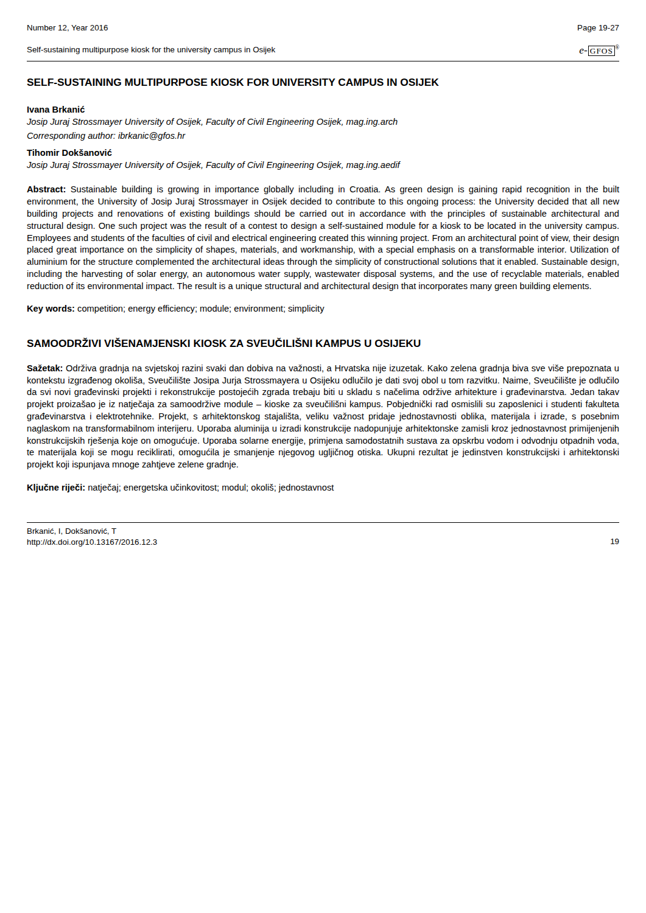Number 12, Year 2016
Page 19-27
Self-sustaining multipurpose kiosk for the university campus in Osijek
e-GFOS®
Self-sustaining multipurpose kiosk for university campus in Osijek
Ivana Brkanić
Josip Juraj Strossmayer University of Osijek, Faculty of Civil Engineering Osijek, mag.ing.arch
Corresponding author: ibrkanic@gfos.hr
Tihomir Dokšanović
Josip Juraj Strossmayer University of Osijek, Faculty of Civil Engineering Osijek, mag.ing.aedif
Abstract: Sustainable building is growing in importance globally including in Croatia. As green design is gaining rapid recognition in the built environment, the University of Josip Juraj Strossmayer in Osijek decided to contribute to this ongoing process: the University decided that all new building projects and renovations of existing buildings should be carried out in accordance with the principles of sustainable architectural and structural design. One such project was the result of a contest to design a self-sustained module for a kiosk to be located in the university campus. Employees and students of the faculties of civil and electrical engineering created this winning project. From an architectural point of view, their design placed great importance on the simplicity of shapes, materials, and workmanship, with a special emphasis on a transformable interior. Utilization of aluminium for the structure complemented the architectural ideas through the simplicity of constructional solutions that it enabled. Sustainable design, including the harvesting of solar energy, an autonomous water supply, wastewater disposal systems, and the use of recyclable materials, enabled reduction of its environmental impact. The result is a unique structural and architectural design that incorporates many green building elements.
Key words: competition; energy efficiency; module; environment; simplicity
Samoodrživi višenamjenski kiosk za sveučilišni kampus u Osijeku
Sažetak: Održiva gradnja na svjetskoj razini svaki dan dobiva na važnosti, a Hrvatska nije izuzetak. Kako zelena gradnja biva sve više prepoznata u kontekstu izgrađenog okoliša, Sveučilište Josipa Jurja Strossmayera u Osijeku odlučilo je dati svoj obol u tom razvitku. Naime, Sveučilište je odlučilo da svi novi građevinski projekti i rekonstrukcije postojećih zgrada trebaju biti u skladu s načelima održive arhitekture i građevinarstva. Jedan takav projekt proizašao je iz natječaja za samoodržive module – kioske za sveučilišni kampus. Pobjednički rad osmislili su zaposlenici i studenti fakulteta građevinarstva i elektrotehnike. Projekt, s arhitektonskog stajališta, veliku važnost pridaje jednostavnosti oblika, materijala i izrade, s posebnim naglaskom na transformabilnom interijeru. Uporaba aluminija u izradi konstrukcije nadopunjuje arhitektonske zamisli kroz jednostavnost primijenjenih konstrukcijskih rješenja koje on omogućuje. Uporaba solarne energije, primjena samodostatnih sustava za opskrbu vodom i odvodnju otpadnih voda, te materijala koji se mogu reciklirati, omogućila je smanjenje njegovog ugljičnog otiska. Ukupni rezultat je jedinstven konstrukcijski i arhitektonski projekt koji ispunjava mnoge zahtjeve zelene gradnje.
Ključne riječi: natječaj; energetska učinkovitost; modul; okoliš; jednostavnost
Brkanić, I, Dokšanović, T
http://dx.doi.org/10.13167/2016.12.3
19